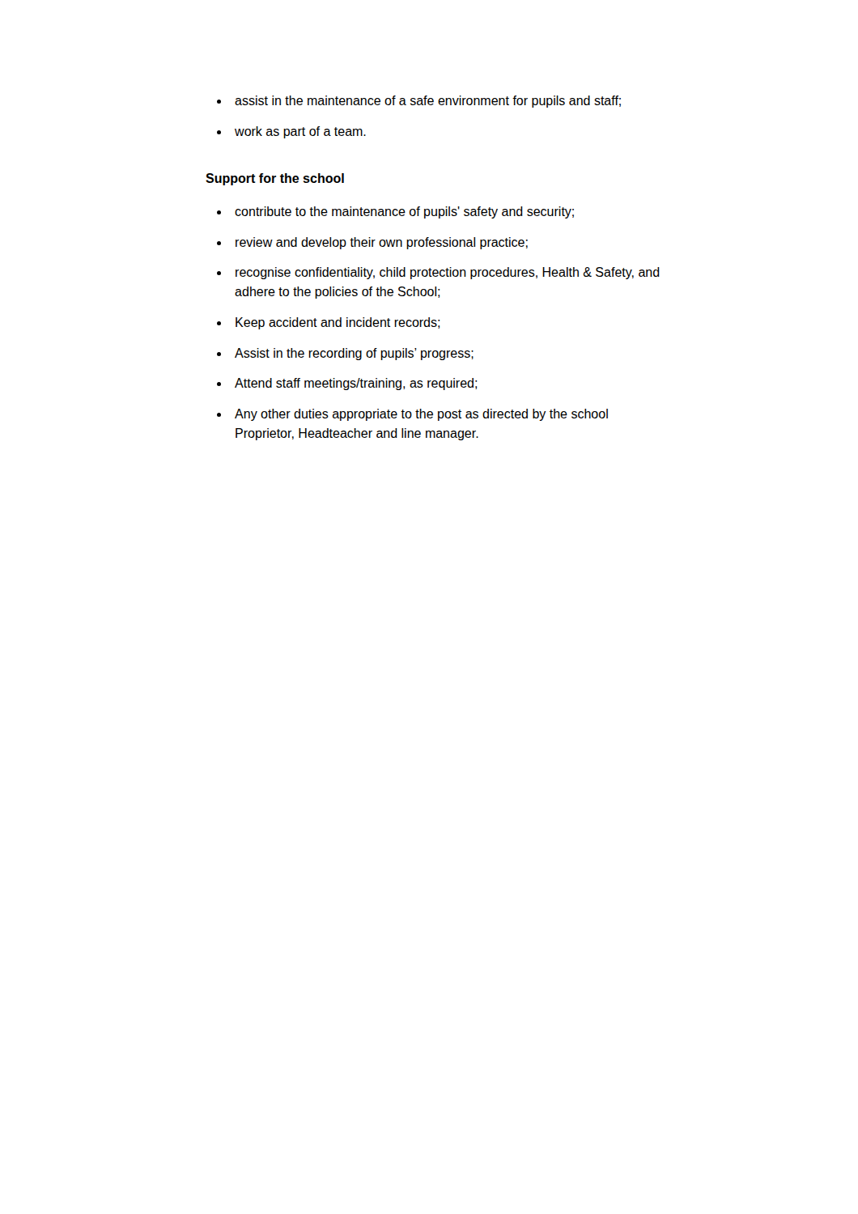assist in the maintenance of a safe environment for pupils and staff;
work as part of a team.
Support for the school
contribute to the maintenance of pupils' safety and security;
review and develop their own professional practice;
recognise confidentiality, child protection procedures, Health & Safety, and adhere to the policies of the School;
Keep accident and incident records;
Assist in the recording of pupils’ progress;
Attend staff meetings/training, as required;
Any other duties appropriate to the post as directed by the school Proprietor, Headteacher and line manager.